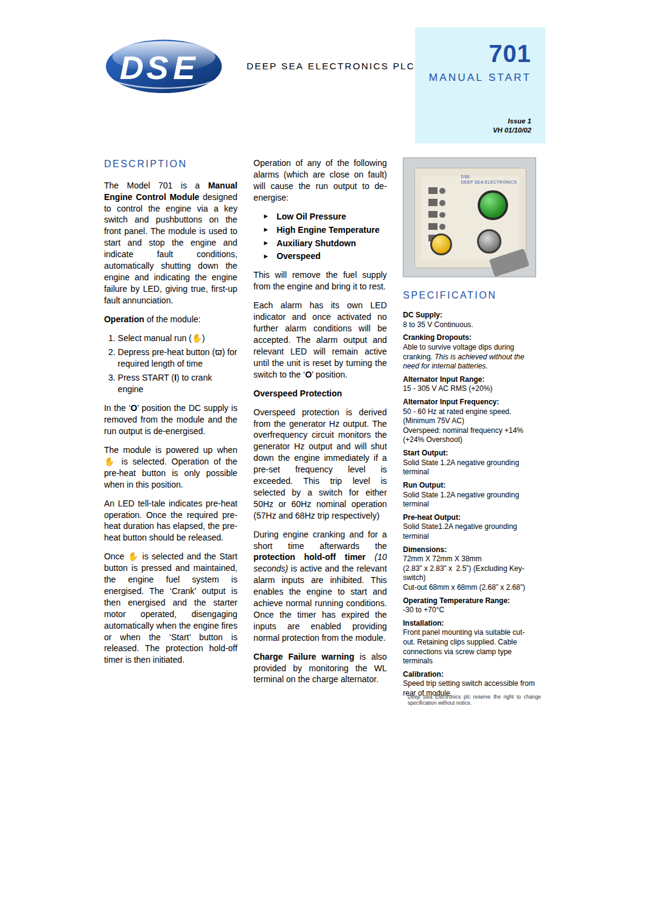D S E
DEEP SEA ELECTRONICS PLC
701
MANUAL START
Issue 1
VH 01/10/02
DESCRIPTION
The Model 701 is a Manual Engine Control Module designed to control the engine via a key switch and pushbuttons on the front panel. The module is used to start and stop the engine and indicate fault conditions, automatically shutting down the engine and indicating the engine failure by LED, giving true, first-up fault annunciation.
Operation of the module:
Select manual run (✋)
Depress pre-heat button (ϖ) for required length of time
Press START (I) to crank engine
In the ‘O’ position the DC supply is removed from the module and the run output is de-energised.
The module is powered up when ✋ is selected. Operation of the pre-heat button is only possible when in this position.
An LED tell-tale indicates pre-heat operation. Once the required pre-heat duration has elapsed, the pre-heat button should be released.
Once ✋ is selected and the Start button is pressed and maintained, the engine fuel system is energised. The ‘Crank’ output is then energised and the starter motor operated, disengaging automatically when the engine fires or when the ‘Start’ button is released. The protection hold-off timer is then initiated.
Operation of any of the following alarms (which are close on fault) will cause the run output to de-energise:
Low Oil Pressure
High Engine Temperature
Auxiliary Shutdown
Overspeed
This will remove the fuel supply from the engine and bring it to rest.
Each alarm has its own LED indicator and once activated no further alarm conditions will be accepted. The alarm output and relevant LED will remain active until the unit is reset by turning the switch to the ‘O’ position.
Overspeed Protection
Overspeed protection is derived from the generator Hz output. The overfrequency circuit monitors the generator Hz output and will shut down the engine immediately if a pre-set frequency level is exceeded. This trip level is selected by a switch for either 50Hz or 60Hz nominal operation (57Hz and 68Hz trip respectively)
During engine cranking and for a short time afterwards the protection hold-off timer (10 seconds) is active and the relevant alarm inputs are inhibited. This enables the engine to start and achieve normal running conditions. Once the timer has expired the inputs are enabled providing normal protection from the module.
Charge Failure warning is also provided by monitoring the WL terminal on the charge alternator.
DSE
DEEP SEA ELECTRONICS
Model 701
SPECIFICATION
DC Supply: 8 to 35 V Continuous.
Cranking Dropouts: Able to survive voltage dips during cranking. This is achieved without the need for internal batteries.
Alternator Input Range: 15 - 305 V AC RMS (+20%)
Alternator Input Frequency: 50 - 60 Hz at rated engine speed. (Minimum 75V AC)
Overspeed: nominal frequency +14% (+24% Overshoot)
Start Output: Solid State 1.2A negative grounding terminal
Run Output: Solid State 1.2A negative grounding terminal
Pre-heat Output: Solid State1.2A negative grounding terminal
Dimensions: 72mm X 72mm X 38mm
(2.83” x 2.83” x 2.5”) (Excluding Key-switch)
Cut-out 68mm x 68mm (2.68” x 2.68”)
Operating Temperature Range:-30 to +70°C
Installation: Front panel mounting via suitable cut-out. Retaining clips supplied. Cable connections via screw clamp type terminals
Calibration: Speed trip setting switch accessible from rear of module.
Deep Sea Electronics plc reserve the right to change specification without notice.